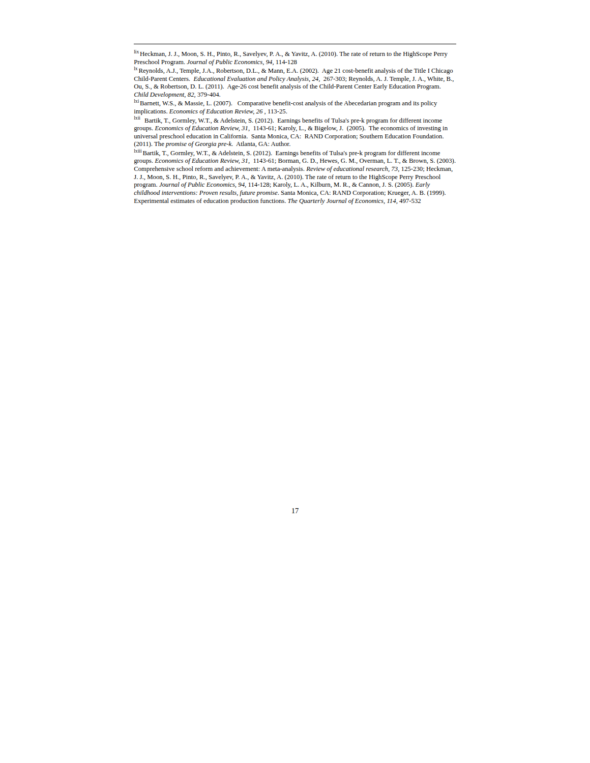lixHeckman, J. J., Moon, S. H., Pinto, R., Savelyev, P. A., & Yavitz, A. (2010). The rate of return to the HighScope Perry Preschool Program. Journal of Public Economics, 94, 114-128
lxReynolds, A.J., Temple, J.A., Robertson, D.L., & Mann, E.A. (2002). Age 21 cost-benefit analysis of the Title I Chicago Child-Parent Centers. Educational Evaluation and Policy Analysis, 24, 267-303; Reynolds, A. J. Temple, J. A., White, B., Ou, S., & Robertson, D. L. (2011). Age-26 cost benefit analysis of the Child-Parent Center Early Education Program. Child Development, 82, 379-404.
lxiBarnett, W.S., & Massie, L. (2007). Comparative benefit-cost analysis of the Abecedarian program and its policy implications. Economics of Education Review, 26 , 113-25.
lxii Bartik, T., Gormley, W.T., & Adelstein, S. (2012). Earnings benefits of Tulsa's pre-k program for different income groups. Economics of Education Review, 31, 1143-61; Karoly, L., & Bigelow, J. (2005). The economics of investing in universal preschool education in California. Santa Monica, CA: RAND Corporation; Southern Education Foundation. (2011). The promise of Georgia pre-k. Atlanta, GA: Author.
lxiiiBartik, T., Gormley, W.T., & Adelstein, S. (2012). Earnings benefits of Tulsa's pre-k program for different income groups. Economics of Education Review, 31, 1143-61; Borman, G. D., Hewes, G. M., Overman, L. T., & Brown, S. (2003). Comprehensive school reform and achievement: A meta-analysis. Review of educational research, 73, 125-230; Heckman, J. J., Moon, S. H., Pinto, R., Savelyev, P. A., & Yavitz, A. (2010). The rate of return to the HighScope Perry Preschool program. Journal of Public Economics, 94, 114-128; Karoly, L. A., Kilburn, M. R., & Cannon, J. S. (2005). Early childhood interventions: Proven results, future promise. Santa Monica, CA: RAND Corporation; Krueger, A. B. (1999). Experimental estimates of education production functions. The Quarterly Journal of Economics, 114, 497-532
17